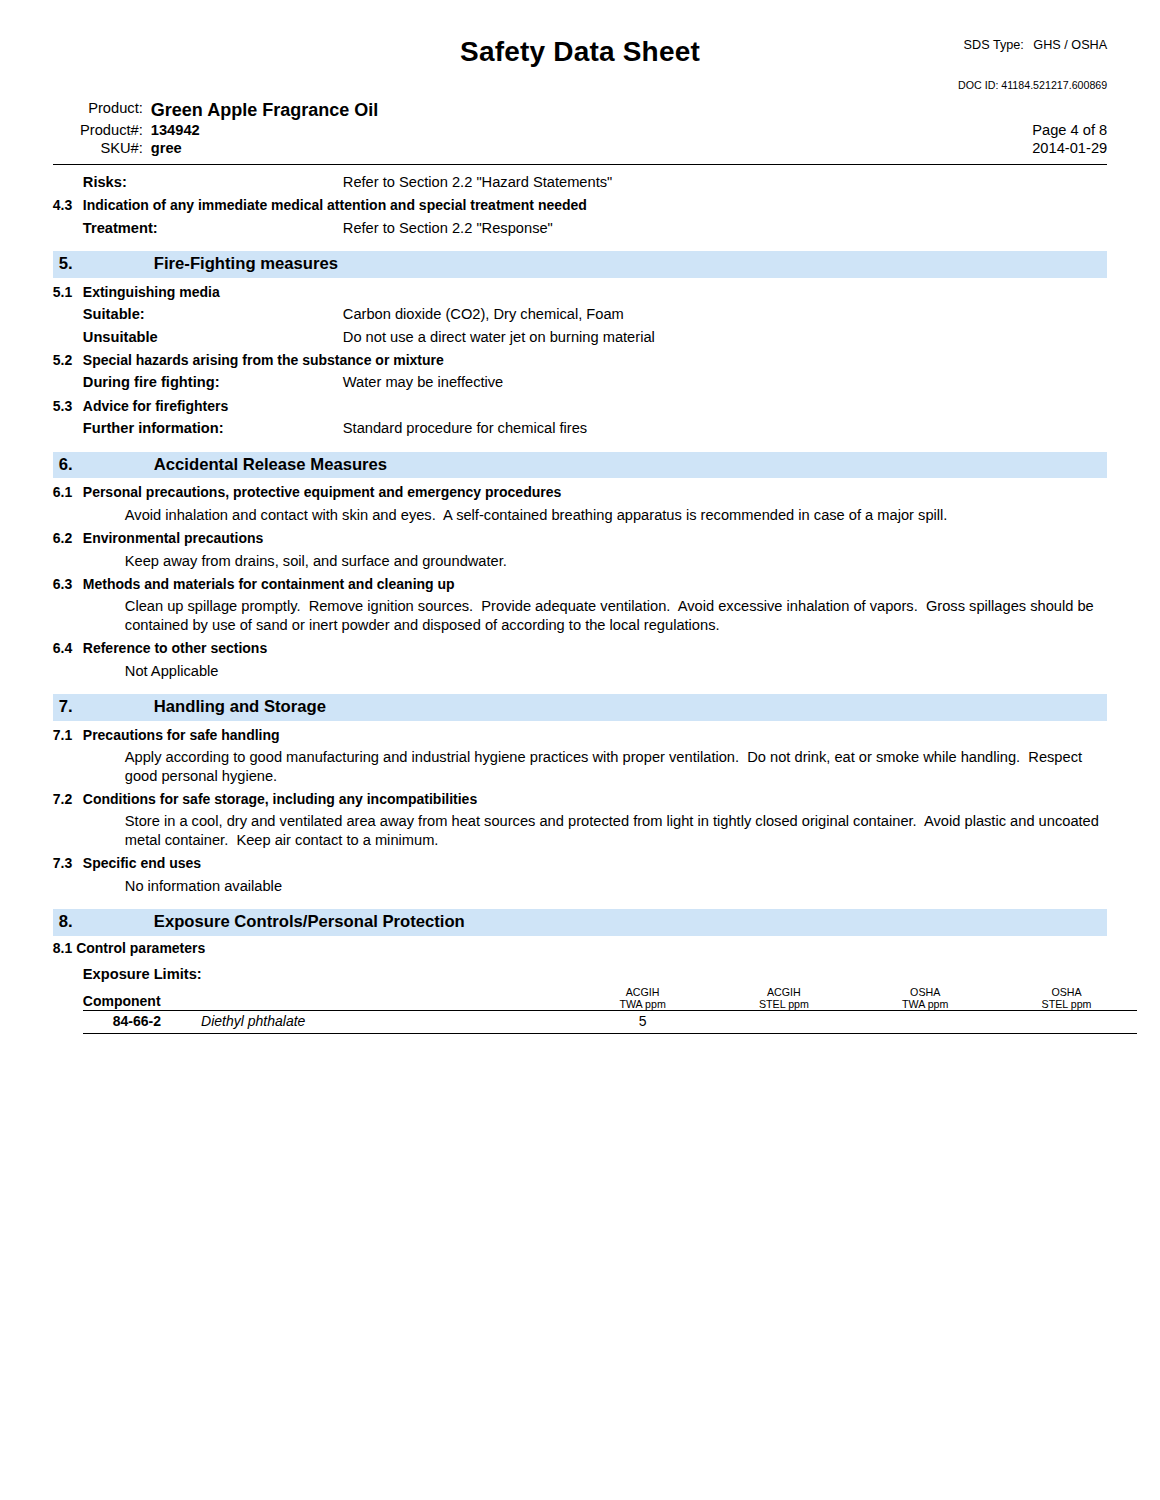SDS Type: GHS / OSHA
Safety Data Sheet
DOC ID: 41184.521217.600869
| Product: | Green Apple Fragrance Oil | |
| Product#: | 134942 | Page 4 of 8 |
| SKU#: | gree | 2014-01-29 |
Risks:
Refer to Section 2.2 "Hazard Statements"
4.3 Indication of any immediate medical attention and special treatment needed
Treatment:
Refer to Section 2.2 "Response"
5. Fire-Fighting measures
5.1 Extinguishing media
Suitable:
Carbon dioxide (CO2), Dry chemical, Foam
Unsuitable
Do not use a direct water jet on burning material
5.2 Special hazards arising from the substance or mixture
During fire fighting:
Water may be ineffective
5.3 Advice for firefighters
Further information:
Standard procedure for chemical fires
6. Accidental Release Measures
6.1 Personal precautions, protective equipment and emergency procedures
Avoid inhalation and contact with skin and eyes. A self-contained breathing apparatus is recommended in case of a major spill.
6.2 Environmental precautions
Keep away from drains, soil, and surface and groundwater.
6.3 Methods and materials for containment and cleaning up
Clean up spillage promptly. Remove ignition sources. Provide adequate ventilation. Avoid excessive inhalation of vapors. Gross spillages should be contained by use of sand or inert powder and disposed of according to the local regulations.
6.4 Reference to other sections
Not Applicable
7. Handling and Storage
7.1 Precautions for safe handling
Apply according to good manufacturing and industrial hygiene practices with proper ventilation. Do not drink, eat or smoke while handling. Respect good personal hygiene.
7.2 Conditions for safe storage, including any incompatibilities
Store in a cool, dry and ventilated area away from heat sources and protected from light in tightly closed original container. Avoid plastic and uncoated metal container. Keep air contact to a minimum.
7.3 Specific end uses
No information available
8. Exposure Controls/Personal Protection
8.1 Control parameters
Exposure Limits:
| Component | ACGIH TWA ppm | ACGIH STEL ppm | OSHA TWA ppm | OSHA STEL ppm |
| --- | --- | --- | --- | --- |
| 84-66-2 Diethyl phthalate | 5 | | | |